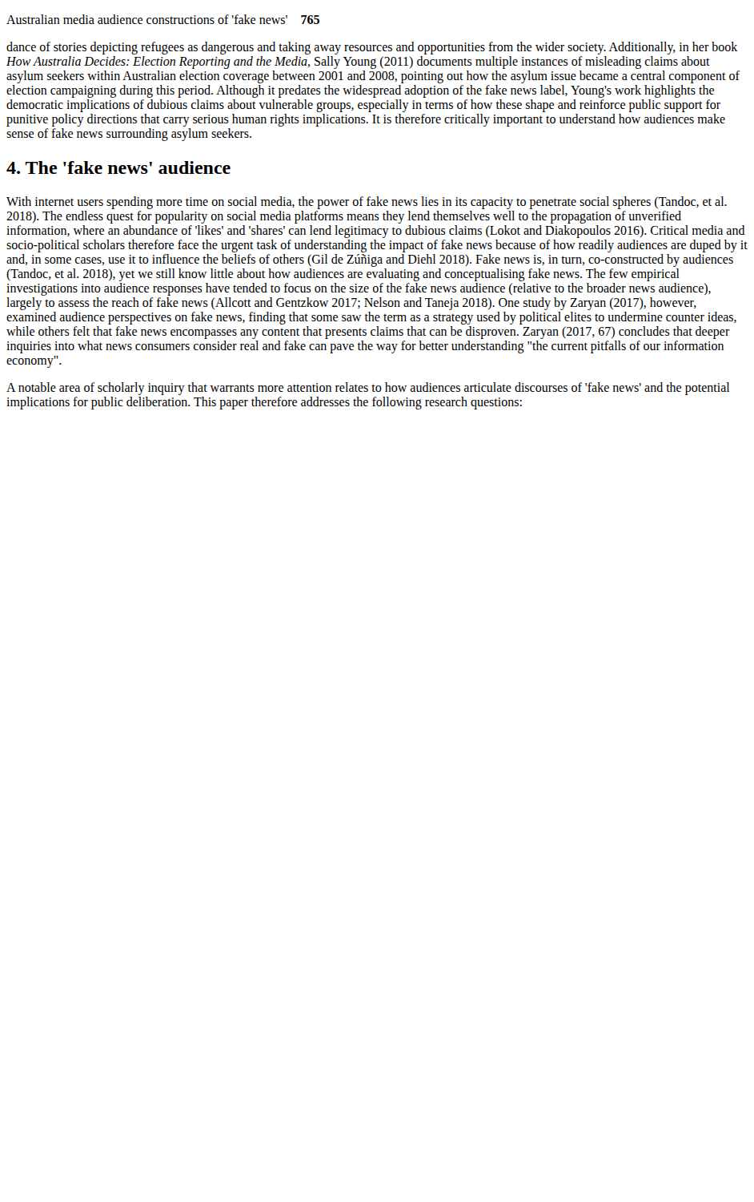Australian media audience constructions of 'fake news' 765
dance of stories depicting refugees as dangerous and taking away resources and opportunities from the wider society. Additionally, in her book How Australia Decides: Election Reporting and the Media, Sally Young (2011) documents multiple instances of misleading claims about asylum seekers within Australian election coverage between 2001 and 2008, pointing out how the asylum issue became a central component of election campaigning during this period. Although it predates the widespread adoption of the fake news label, Young's work highlights the democratic implications of dubious claims about vulnerable groups, especially in terms of how these shape and reinforce public support for punitive policy directions that carry serious human rights implications. It is therefore critically important to understand how audiences make sense of fake news surrounding asylum seekers.
4. The 'fake news' audience
With internet users spending more time on social media, the power of fake news lies in its capacity to penetrate social spheres (Tandoc, et al. 2018). The endless quest for popularity on social media platforms means they lend themselves well to the propagation of unverified information, where an abundance of 'likes' and 'shares' can lend legitimacy to dubious claims (Lokot and Diakopoulos 2016). Critical media and socio-political scholars therefore face the urgent task of understanding the impact of fake news because of how readily audiences are duped by it and, in some cases, use it to influence the beliefs of others (Gil de Zúñiga and Diehl 2018). Fake news is, in turn, co-constructed by audiences (Tandoc, et al. 2018), yet we still know little about how audiences are evaluating and conceptualising fake news. The few empirical investigations into audience responses have tended to focus on the size of the fake news audience (relative to the broader news audience), largely to assess the reach of fake news (Allcott and Gentzkow 2017; Nelson and Taneja 2018). One study by Zaryan (2017), however, examined audience perspectives on fake news, finding that some saw the term as a strategy used by political elites to undermine counter ideas, while others felt that fake news encompasses any content that presents claims that can be disproven. Zaryan (2017, 67) concludes that deeper inquiries into what news consumers consider real and fake can pave the way for better understanding "the current pitfalls of our information economy".
A notable area of scholarly inquiry that warrants more attention relates to how audiences articulate discourses of 'fake news' and the potential implications for public deliberation. This paper therefore addresses the following research questions: